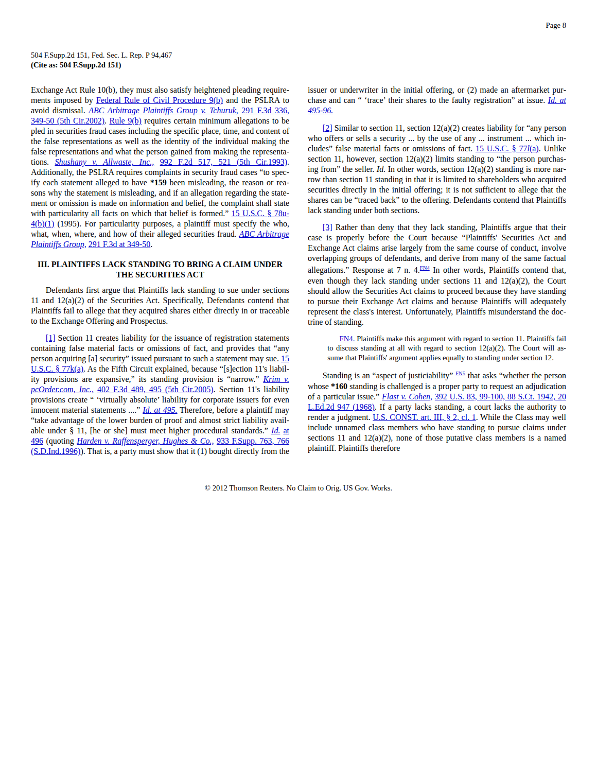Page 8
504 F.Supp.2d 151, Fed. Sec. L. Rep. P 94,467
(Cite as: 504 F.Supp.2d 151)
Exchange Act Rule 10(b), they must also satisfy heightened pleading requirements imposed by Federal Rule of Civil Procedure 9(b) and the PSLRA to avoid dismissal. ABC Arbitrage Plaintiffs Group v. Tchuruk, 291 F.3d 336, 349-50 (5th Cir.2002). Rule 9(b) requires certain minimum allegations to be pled in securities fraud cases including the specific place, time, and content of the false representations as well as the identity of the individual making the false representations and what the person gained from making the representations. Shushany v. Allwaste, Inc., 992 F.2d 517, 521 (5th Cir.1993). Additionally, the PSLRA requires complaints in security fraud cases “to specify each statement alleged to have *159 been misleading, the reason or reasons why the statement is misleading, and if an allegation regarding the statement or omission is made on information and belief, the complaint shall state with particularity all facts on which that belief is formed.” 15 U.S.C. § 78u-4(b)(1) (1995). For particularity purposes, a plaintiff must specify the who, what, when, where, and how of their alleged securities fraud. ABC Arbitrage Plaintiffs Group, 291 F.3d at 349-50.
III. Plaintiffs Lack Standing to Bring a Claim Under the Securities Act
Defendants first argue that Plaintiffs lack standing to sue under sections 11 and 12(a)(2) of the Securities Act. Specifically, Defendants contend that Plaintiffs fail to allege that they acquired shares either directly in or traceable to the Exchange Offering and Prospectus.
[1] Section 11 creates liability for the issuance of registration statements containing false material facts or omissions of fact, and provides that “any person acquiring [a] security” issued pursuant to such a statement may sue. 15 U.S.C. § 77k(a). As the Fifth Circuit explained, because “[s]ection 11's liability provisions are expansive,” its standing provision is “narrow.” Krim v. pcOrder.com, Inc., 402 F.3d 489, 495 (5th Cir.2005). Section 11's liability provisions create “ ‘virtually absolute’ liability for corporate issuers for even innocent material statements ....” Id. at 495. Therefore, before a plaintiff may “take advantage of the lower burden of proof and almost strict liability available under § 11, [he or she] must meet higher procedural standards.” Id. at 496 (quoting Harden v. Raffensperger, Hughes & Co., 933 F.Supp. 763, 766 (S.D.Ind.1996)). That is, a party must show that it (1) bought directly from the issuer or underwriter in the initial offering, or (2) made an aftermarket purchase and can “ ‘trace’ their shares to the faulty registration” at issue. Id. at 495-96.
[2] Similar to section 11, section 12(a)(2) creates liability for “any person who offers or sells a security ... by the use of any ... instrument ... which includes” false material facts or omissions of fact. 15 U.S.C. § 77l(a). Unlike section 11, however, section 12(a)(2) limits standing to “the person purchasing from” the seller. Id. In other words, section 12(a)(2) standing is more narrow than section 11 standing in that it is limited to shareholders who acquired securities directly in the initial offering; it is not sufficient to allege that the shares can be “traced back” to the offering. Defendants contend that Plaintiffs lack standing under both sections.
[3] Rather than deny that they lack standing, Plaintiffs argue that their case is properly before the Court because “Plaintiffs' Securities Act and Exchange Act claims arise largely from the same course of conduct, involve overlapping groups of defendants, and derive from many of the same factual allegations.” Response at 7 n. 4.FN4 In other words, Plaintiffs contend that, even though they lack standing under sections 11 and 12(a)(2), the Court should allow the Securities Act claims to proceed because they have standing to pursue their Exchange Act claims and because Plaintiffs will adequately represent the class's interest. Unfortunately, Plaintiffs misunderstand the doctrine of standing.
FN4. Plaintiffs make this argument with regard to section 11. Plaintiffs fail to discuss standing at all with regard to section 12(a)(2). The Court will assume that Plaintiffs' argument applies equally to standing under section 12.
Standing is an “aspect of justiciability” FN5 that asks “whether the person whose *160 standing is challenged is a proper party to request an adjudication of a particular issue.” Flast v. Cohen, 392 U.S. 83, 99-100, 88 S.Ct. 1942, 20 L.Ed.2d 947 (1968). If a party lacks standing, a court lacks the authority to render a judgment. U.S. CONST. art. III, § 2, cl. 1. While the Class may well include unnamed class members who have standing to pursue claims under sections 11 and 12(a)(2), none of those putative class members is a named plaintiff. Plaintiffs therefore
© 2012 Thomson Reuters. No Claim to Orig. US Gov. Works.